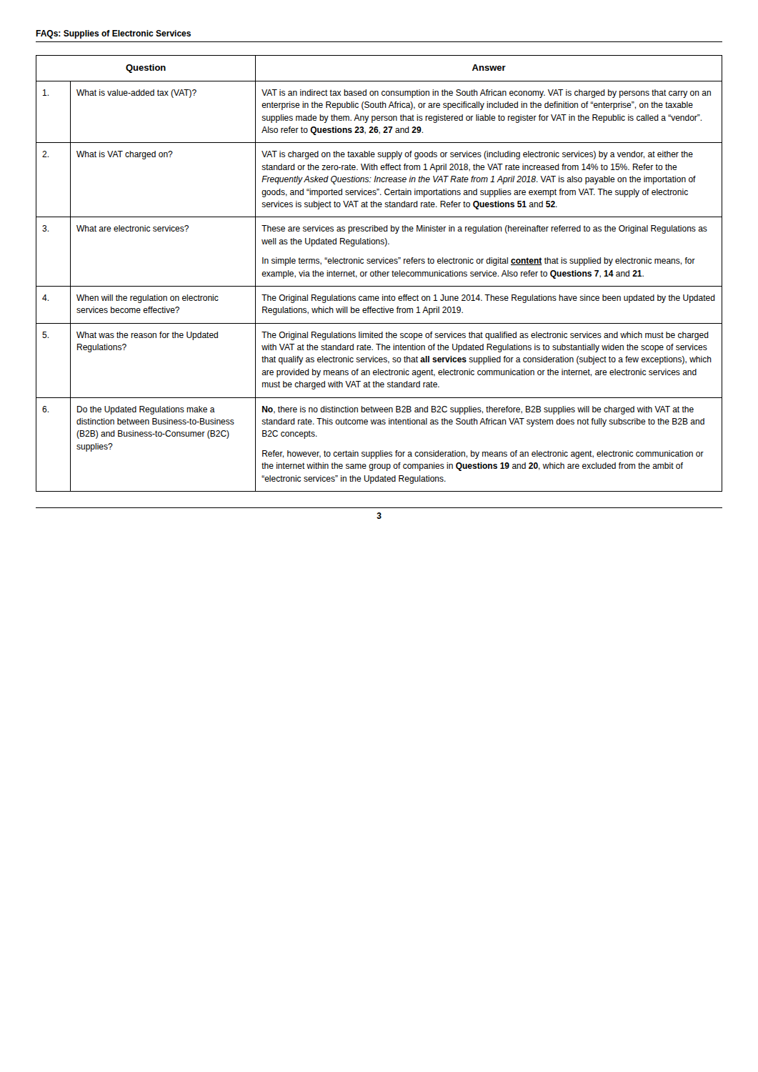FAQs: Supplies of Electronic Services
| Question | Answer |
| --- | --- |
| 1. | What is value-added tax (VAT)? | VAT is an indirect tax based on consumption in the South African economy. VAT is charged by persons that carry on an enterprise in the Republic (South Africa), or are specifically included in the definition of “enterprise”, on the taxable supplies made by them. Any person that is registered or liable to register for VAT in the Republic is called a “vendor”. Also refer to Questions 23 , 26 , 27 and 29 . |
| 2. | What is VAT charged on? | VAT is charged on the taxable supply of goods or services (including electronic services) by a vendor, at either the standard or the zero-rate. With effect from 1 April 2018, the VAT rate increased from 14% to 15%. Refer to the Frequently Asked Questions: Increase in the VAT Rate from 1 April 2018 . VAT is also payable on the importation of goods, and “imported services”. Certain importations and supplies are exempt from VAT. The supply of electronic services is subject to VAT at the standard rate. Refer to Questions 51 and 52 . |
| 3. | What are electronic services? | These are services as prescribed by the Minister in a regulation (hereinafter referred to as the Original Regulations as well as the Updated Regulations). In simple terms, “electronic services” refers to electronic or digital content that is supplied by electronic means, for example, via the internet, or other telecommunications service. Also refer to Questions 7 , 14 and 21 . |
| 4. | When will the regulation on electronic services become effective? | The Original Regulations came into effect on 1 June 2014. These Regulations have since been updated by the Updated Regulations, which will be effective from 1 April 2019. |
| 5. | What was the reason for the Updated Regulations? | The Original Regulations limited the scope of services that qualified as electronic services and which must be charged with VAT at the standard rate. The intention of the Updated Regulations is to substantially widen the scope of services that qualify as electronic services, so that all services supplied for a consideration (subject to a few exceptions), which are provided by means of an electronic agent, electronic communication or the internet, are electronic services and must be charged with VAT at the standard rate. |
| 6. | Do the Updated Regulations make a distinction between Business-to-Business (B2B) and Business-to-Consumer (B2C) supplies? | No , there is no distinction between B2B and B2C supplies, therefore, B2B supplies will be charged with VAT at the standard rate. This outcome was intentional as the South African VAT system does not fully subscribe to the B2B and B2C concepts. Refer, however, to certain supplies for a consideration, by means of an electronic agent, electronic communication or the internet within the same group of companies in Questions 19 and 20 , which are excluded from the ambit of “electronic services” in the Updated Regulations. |
3